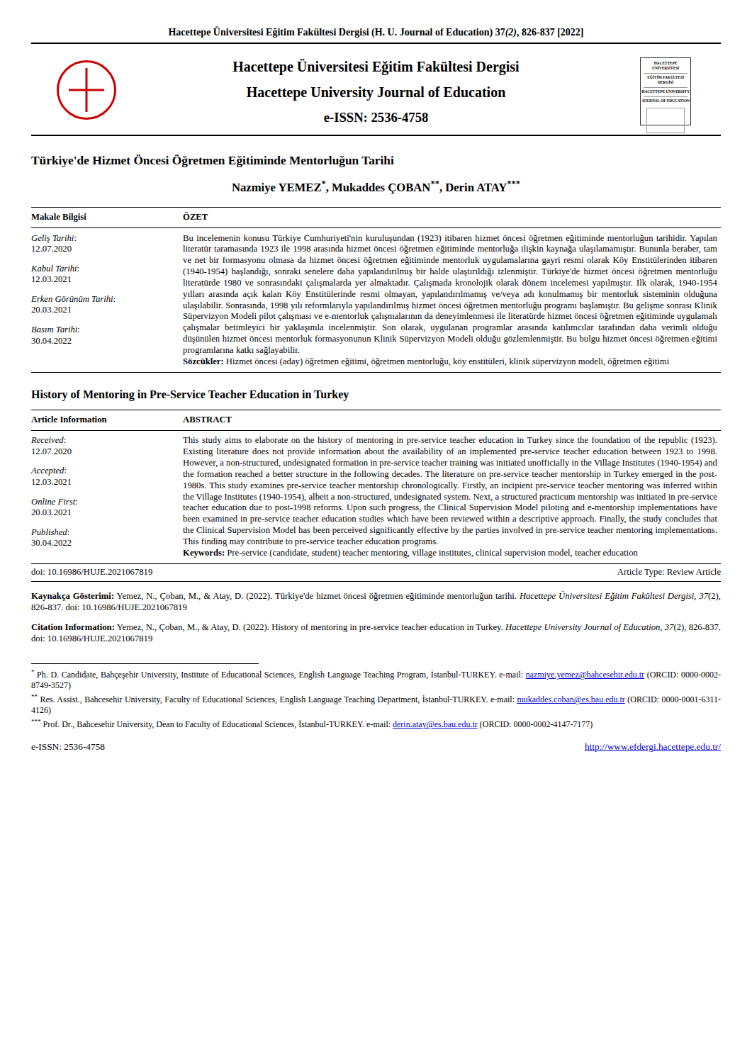Hacettepe Üniversitesi Eğitim Fakültesi Dergisi (H. U. Journal of Education) 37(2), 826-837 [2022]
Hacettepe Üniversitesi Eğitim Fakültesi Dergisi
Hacettepe University Journal of Education
e-ISSN: 2536-4758
HACETTEPE ÜNİVERSİTESİ
EĞİTİM FAKÜLTESİ DERGİSİ
HACETTEPE UNIVERSITY
JOURNAL OF EDUCATION
Türkiye'de Hizmet Öncesi Öğretmen Eğitiminde Mentorluğun Tarihi
Nazmiye YEMEZ*, Mukaddes ÇOBAN**, Derin ATAY***
| Makale Bilgisi | ÖZET |
| Geliş Tarihi : 12.07.2020 Kabul Tarihi : 12.03.2021 Erken Görünüm Tarihi : 20.03.2021 Basım Tarihi : 30.04.2022 | Bu incelemenin konusu Türkiye Cumhuriyeti'nin kuruluşundan (1923) itibaren hizmet öncesi öğretmen eğitiminde mentorluğun tarihidir. Yapılan literatür taramasında 1923 ile 1998 arasında hizmet öncesi öğretmen eğitiminde mentorluğa ilişkin kaynağa ulaşılamamıştır. Bununla beraber, tam ve net bir formasyonu olmasa da hizmet öncesi öğretmen eğitiminde mentorluk uygulamalarına gayri resmi olarak Köy Enstitülerinden itibaren (1940-1954) başlandığı, sonraki senelere daha yapılandırılmış bir halde ulaştırıldığı izlenmiştir. Türkiye'de hizmet öncesi öğretmen mentorluğu literatürde 1980 ve sonrasındaki çalışmalarda yer almaktadır. Çalışmada kronolojik olarak dönem incelemesi yapılmıştır. İlk olarak, 1940-1954 yılları arasında açık kalan Köy Enstitülerinde resmi olmayan, yapılandırılmamış ve/veya adı konulmamış bir mentorluk sisteminin olduğuna ulaşılabilir. Sonrasında, 1998 yılı reformlarıyla yapılandırılmış hizmet öncesi öğretmen mentorluğu programı başlamıştır. Bu gelişme sonrası Klinik Süpervizyon Modeli pilot çalışması ve e-mentorluk çalışmalarının da deneyimlenmesi ile literatürde hizmet öncesi öğretmen eğitiminde uygulamalı çalışmalar betimleyici bir yaklaşımla incelenmiştir. Son olarak, uygulanan programlar arasında katılımcılar tarafından daha verimli olduğu düşünülen hizmet öncesi mentorluk formasyonunun Klinik Süpervizyon Modeli olduğu gözlemlenmiştir. Bu bulgu hizmet öncesi öğretmen eğitimi programlarına katkı sağlayabilir. Sözcükler: Hizmet öncesi (aday) öğretmen eğitimi, öğretmen mentorluğu, köy enstitüleri, klinik süpervizyon modeli, öğretmen eğitimi |
History of Mentoring in Pre-Service Teacher Education in Turkey
| Article Information | ABSTRACT |
| Received : 12.07.2020 Accepted : 12.03.2021 Online First : 20.03.2021 Published : 30.04.2022 | This study aims to elaborate on the history of mentoring in pre-service teacher education in Turkey since the foundation of the republic (1923). Existing literature does not provide information about the availability of an implemented pre-service teacher education between 1923 to 1998. However, a non-structured, undesignated formation in pre-service teacher training was initiated unofficially in the Village Institutes (1940-1954) and the formation reached a better structure in the following decades. The literature on pre-service teacher mentorship in Turkey emerged in the post-1980s. This study examines pre-service teacher mentorship chronologically. Firstly, an incipient pre-service teacher mentoring was inferred within the Village Institutes (1940-1954), albeit a non-structured, undesignated system. Next, a structured practicum mentorship was initiated in pre-service teacher education due to post-1998 reforms. Upon such progress, the Clinical Supervision Model piloting and e-mentorship implementations have been examined in pre-service teacher education studies which have been reviewed within a descriptive approach. Finally, the study concludes that the Clinical Supervision Model has been perceived significantly effective by the parties involved in pre-service teacher mentoring implementations. This finding may contribute to pre-service teacher education programs. Keywords: Pre-service (candidate, student) teacher mentoring, village institutes, clinical supervision model, teacher education |
doi: 10.16986/HUJE.2021067819
Article Type: Review Article
Kaynakça Gösterimi: Yemez, N., Çoban, M., & Atay, D. (2022). Türkiye'de hizmet öncesi öğretmen eğitiminde mentorluğun tarihi. Hacettepe Üniversitesi Eğitim Fakültesi Dergisi, 37(2), 826-837. doi: 10.16986/HUJE.2021067819
Citation Information: Yemez, N., Çoban, M., & Atay, D. (2022). History of mentoring in pre-service teacher education in Turkey. Hacettepe University Journal of Education, 37(2), 826-837. doi: 10.16986/HUJE.2021067819
* Ph. D. Candidate, Bahçeşehir University, Institute of Educational Sciences, English Language Teaching Program, İstanbul-TURKEY. e-mail: nazmiye.yemez@bahcesehir.edu.tr (ORCID: 0000-0002-8749-3527)
** Res. Assist., Bahcesehir University, Faculty of Educational Sciences, English Language Teaching Department, İstanbul-TURKEY. e-mail: mukaddes.coban@es.bau.edu.tr (ORCID: 0000-0001-6311-4126)
*** Prof. Dr., Bahcesehir University, Dean to Faculty of Educational Sciences, İstanbul-TURKEY. e-mail: derin.atay@es.bau.edu.tr (ORCID: 0000-0002-4147-7177)
e-ISSN: 2536-4758
http://www.efdergi.hacettepe.edu.tr/